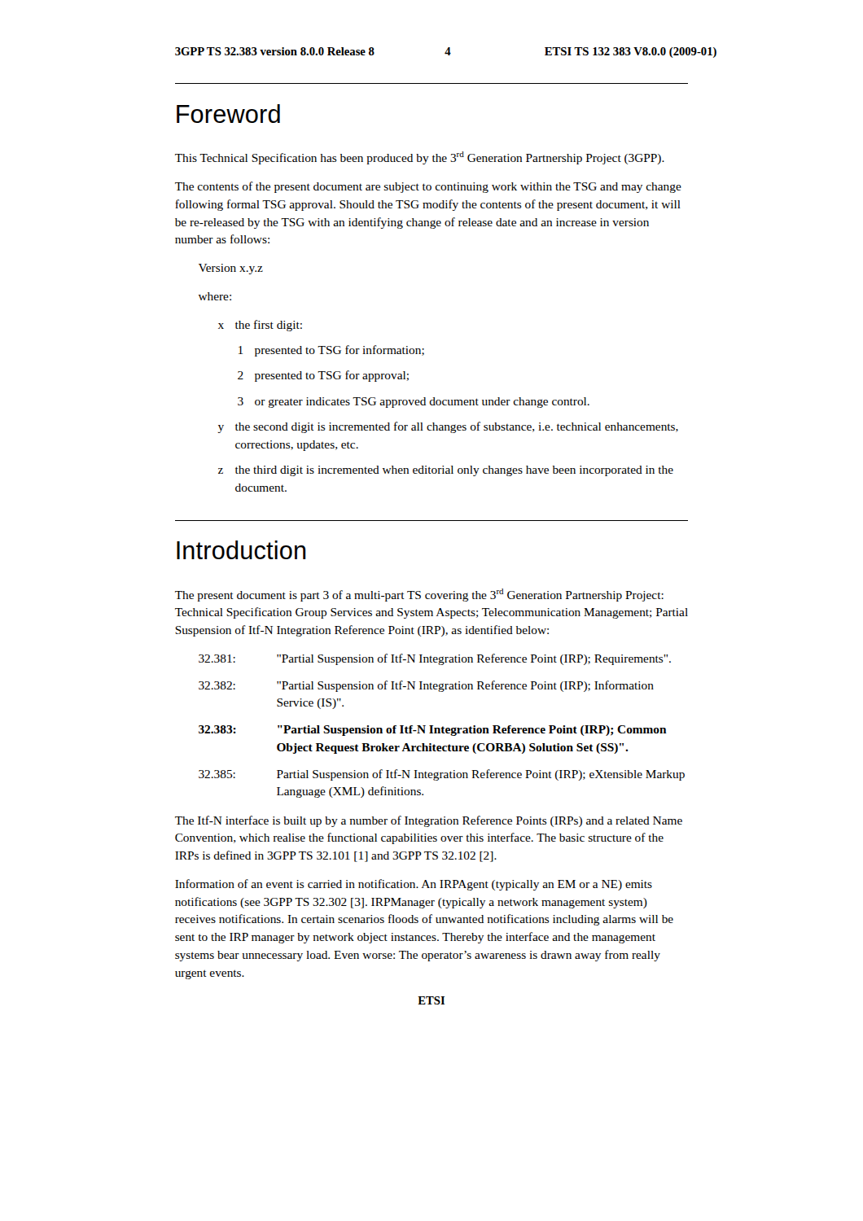3GPP TS 32.383 version 8.0.0 Release 8
4
ETSI TS 132 383 V8.0.0 (2009-01)
Foreword
This Technical Specification has been produced by the 3rd Generation Partnership Project (3GPP).
The contents of the present document are subject to continuing work within the TSG and may change following formal TSG approval. Should the TSG modify the contents of the present document, it will be re-released by the TSG with an identifying change of release date and an increase in version number as follows:
Version x.y.z
where:
x
the first digit:
1
presented to TSG for information;
2
presented to TSG for approval;
3
or greater indicates TSG approved document under change control.
y
the second digit is incremented for all changes of substance, i.e. technical enhancements, corrections, updates, etc.
z
the third digit is incremented when editorial only changes have been incorporated in the document.
Introduction
The present document is part 3 of a multi-part TS covering the 3rd Generation Partnership Project: Technical Specification Group Services and System Aspects; Telecommunication Management; Partial Suspension of Itf-N Integration Reference Point (IRP), as identified below:
32.381:
"Partial Suspension of Itf-N Integration Reference Point (IRP); Requirements".
32.382:
"Partial Suspension of Itf-N Integration Reference Point (IRP); Information Service (IS)".
32.383:
"Partial Suspension of Itf-N Integration Reference Point (IRP); Common Object Request Broker Architecture (CORBA) Solution Set (SS)".
32.385:
Partial Suspension of Itf-N Integration Reference Point (IRP); eXtensible Markup Language (XML) definitions.
The Itf-N interface is built up by a number of Integration Reference Points (IRPs) and a related Name Convention, which realise the functional capabilities over this interface. The basic structure of the IRPs is defined in 3GPP TS 32.101 [1] and 3GPP TS 32.102 [2].
Information of an event is carried in notification. An IRPAgent (typically an EM or a NE) emits notifications (see 3GPP TS 32.302 [3]. IRPManager (typically a network management system) receives notifications. In certain scenarios floods of unwanted notifications including alarms will be sent to the IRP manager by network object instances. Thereby the interface and the management systems bear unnecessary load. Even worse: The operator’s awareness is drawn away from really urgent events.
ETSI